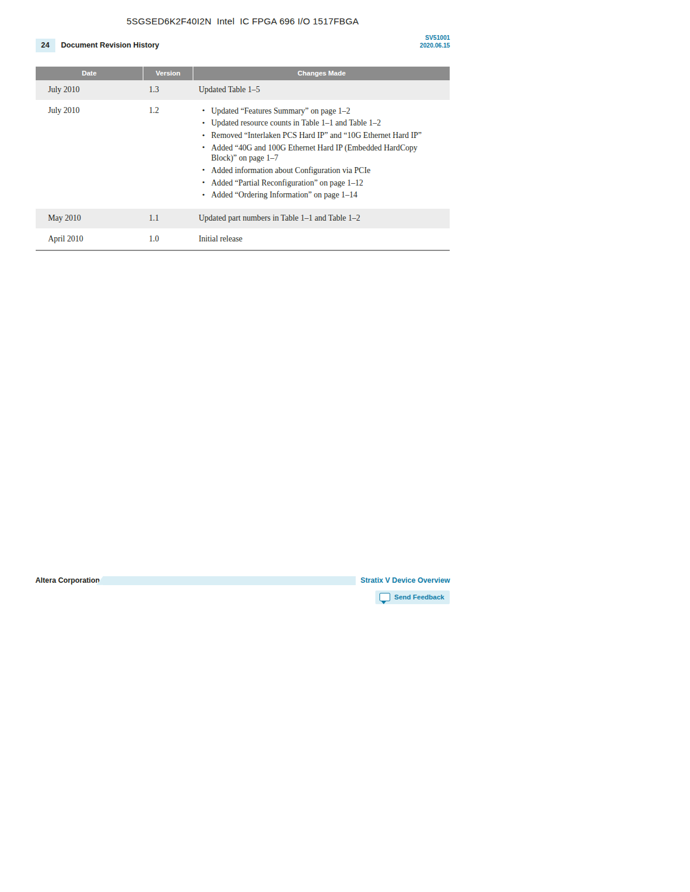5SGSED6K2F40I2N Intel IC FPGA 696 I/O 1517FBGA
24 Document Revision History
SV51001
2020.06.15
| Date | Version | Changes Made |
| --- | --- | --- |
| July 2010 | 1.3 | Updated Table 1–5 |
| July 2010 | 1.2 | Updated “Features Summary” on page 1–2 Updated resource counts in Table 1–1 and Table 1–2 Removed “Interlaken PCS Hard IP” and “10G Ethernet Hard IP” Added “40G and 100G Ethernet Hard IP (Embedded HardCopy Block)” on page 1–7 Added information about Configuration via PCIe Added “Partial Reconfiguration” on page 1–12 Added “Ordering Information” on page 1–14 |
| May 2010 | 1.1 | Updated part numbers in Table 1–1 and Table 1–2 |
| April 2010 | 1.0 | Initial release |
Altera Corporation Stratix V Device Overview
Send Feedback